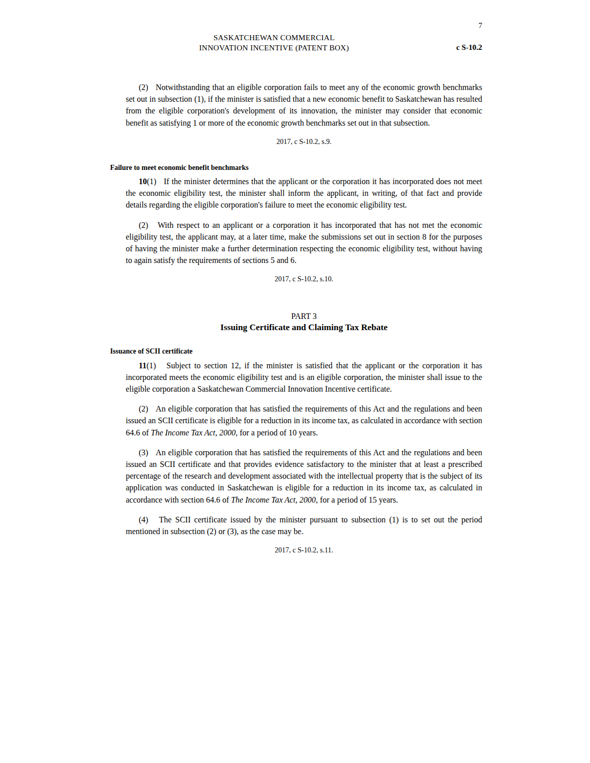7
Saskatchewan Commercial Innovation Incentive (Patent Box)
c S-10.2
(2) Notwithstanding that an eligible corporation fails to meet any of the economic growth benchmarks set out in subsection (1), if the minister is satisfied that a new economic benefit to Saskatchewan has resulted from the eligible corporation's development of its innovation, the minister may consider that economic benefit as satisfying 1 or more of the economic growth benchmarks set out in that subsection.
2017, c S-10.2, s.9.
Failure to meet economic benefit benchmarks
10(1) If the minister determines that the applicant or the corporation it has incorporated does not meet the economic eligibility test, the minister shall inform the applicant, in writing, of that fact and provide details regarding the eligible corporation's failure to meet the economic eligibility test.
(2) With respect to an applicant or a corporation it has incorporated that has not met the economic eligibility test, the applicant may, at a later time, make the submissions set out in section 8 for the purposes of having the minister make a further determination respecting the economic eligibility test, without having to again satisfy the requirements of sections 5 and 6.
2017, c S-10.2, s.10.
PART 3 Issuing Certificate and Claiming Tax Rebate
Issuance of SCII certificate
11(1) Subject to section 12, if the minister is satisfied that the applicant or the corporation it has incorporated meets the economic eligibility test and is an eligible corporation, the minister shall issue to the eligible corporation a Saskatchewan Commercial Innovation Incentive certificate.
(2) An eligible corporation that has satisfied the requirements of this Act and the regulations and been issued an SCII certificate is eligible for a reduction in its income tax, as calculated in accordance with section 64.6 of The Income Tax Act, 2000, for a period of 10 years.
(3) An eligible corporation that has satisfied the requirements of this Act and the regulations and been issued an SCII certificate and that provides evidence satisfactory to the minister that at least a prescribed percentage of the research and development associated with the intellectual property that is the subject of its application was conducted in Saskatchewan is eligible for a reduction in its income tax, as calculated in accordance with section 64.6 of The Income Tax Act, 2000, for a period of 15 years.
(4) The SCII certificate issued by the minister pursuant to subsection (1) is to set out the period mentioned in subsection (2) or (3), as the case may be.
2017, c S-10.2, s.11.